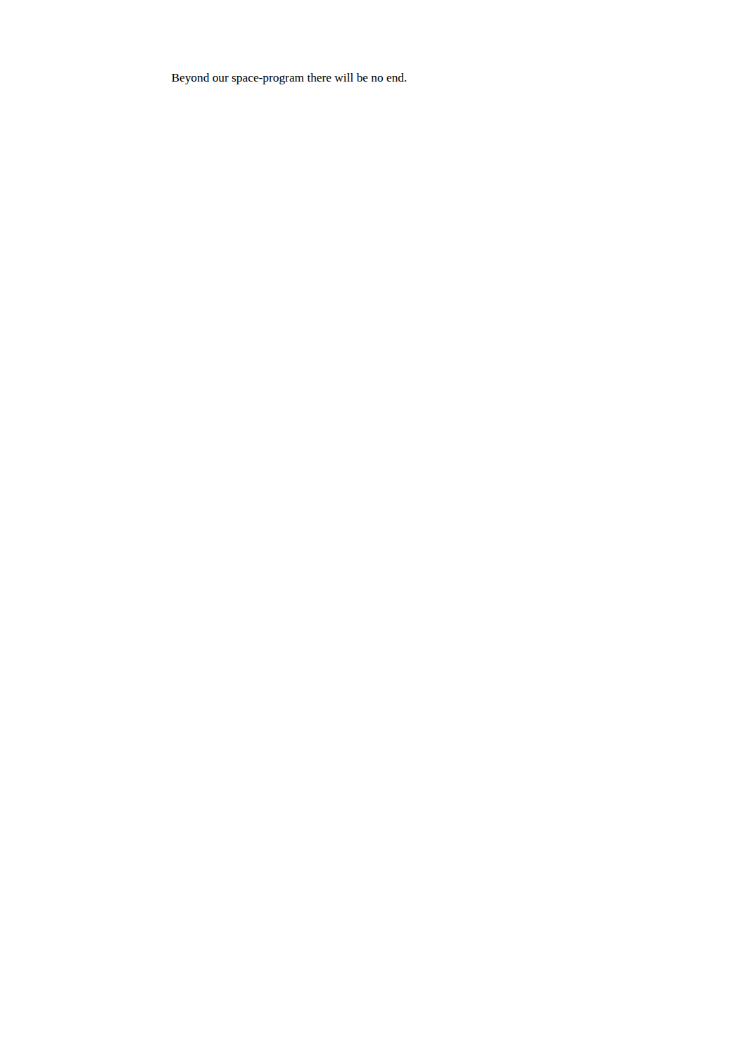Beyond our space-program there will be no end.